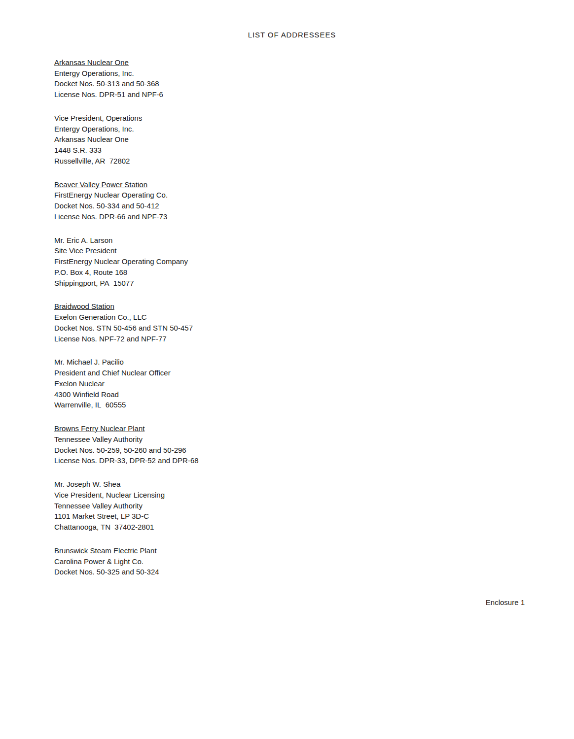LIST OF ADDRESSEES
Arkansas Nuclear One
Entergy Operations, Inc.
Docket Nos. 50-313 and 50-368
License Nos. DPR-51 and NPF-6
Vice President, Operations
Entergy Operations, Inc.
Arkansas Nuclear One
1448 S.R. 333
Russellville, AR 72802
Beaver Valley Power Station
FirstEnergy Nuclear Operating Co.
Docket Nos. 50-334 and 50-412
License Nos. DPR-66 and NPF-73
Mr. Eric A. Larson
Site Vice President
FirstEnergy Nuclear Operating Company
P.O. Box 4, Route 168
Shippingport, PA 15077
Braidwood Station
Exelon Generation Co., LLC
Docket Nos. STN 50-456 and STN 50-457
License Nos. NPF-72 and NPF-77
Mr. Michael J. Pacilio
President and Chief Nuclear Officer
Exelon Nuclear
4300 Winfield Road
Warrenville, IL 60555
Browns Ferry Nuclear Plant
Tennessee Valley Authority
Docket Nos. 50-259, 50-260 and 50-296
License Nos. DPR-33, DPR-52 and DPR-68
Mr. Joseph W. Shea
Vice President, Nuclear Licensing
Tennessee Valley Authority
1101 Market Street, LP 3D-C
Chattanooga, TN 37402-2801
Brunswick Steam Electric Plant
Carolina Power & Light Co.
Docket Nos. 50-325 and 50-324
Enclosure 1